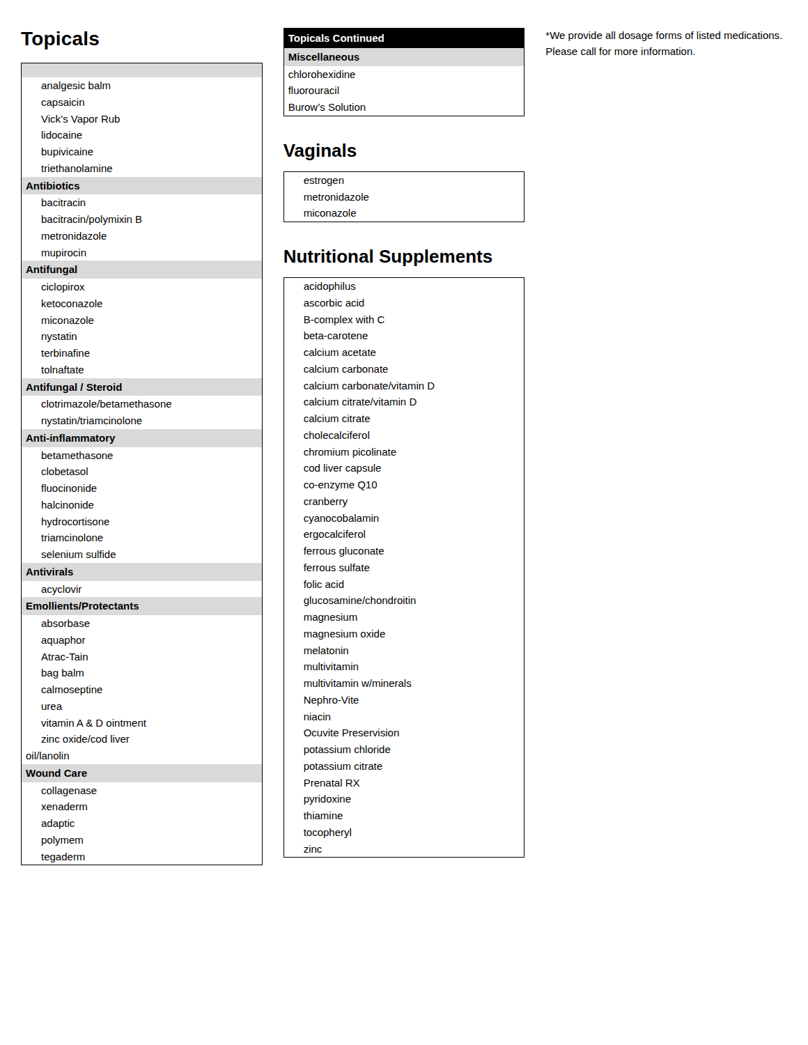Topicals
| analgesic balm |
| capsaicin |
| Vick’s Vapor Rub |
| lidocaine |
| bupivicaine |
| triethanolamine |
| Antibiotics |
| bacitracin |
| bacitracin/polymixin B |
| metronidazole |
| mupirocin |
| Antifungal |
| ciclopirox |
| ketoconazole |
| miconazole |
| nystatin |
| terbinafine |
| tolnaftate |
| Antifungal / Steroid |
| clotrimazole/betamethasone |
| nystatin/triamcinolone |
| Anti-inflammatory |
| betamethasone |
| clobetasol |
| fluocinonide |
| halcinonide |
| hydrocortisone |
| triamcinolone |
| selenium sulfide |
| Antivirals |
| acyclovir |
| Emollients/Protectants |
| absorbase |
| aquaphor |
| Atrac-Tain |
| bag balm |
| calmoseptine |
| urea |
| vitamin A & D ointment |
| zinc oxide/cod liver |
| oil/lanolin |
| Wound Care |
| collagenase |
| xenaderm |
| adaptic |
| polymem |
| tegaderm |
| Topicals Continued |
| Miscellaneous |
| chlorohexidine |
| fluorouracil |
| Burow’s Solution |
Vaginals
| estrogen |
| metronidazole |
| miconazole |
Nutritional Supplements
| acidophilus |
| ascorbic acid |
| B-complex with C |
| beta-carotene |
| calcium acetate |
| calcium carbonate |
| calcium carbonate/vitamin D |
| calcium citrate/vitamin D |
| calcium citrate |
| cholecalciferol |
| chromium picolinate |
| cod liver capsule |
| co-enzyme Q10 |
| cranberry |
| cyanocobalamin |
| ergocalciferol |
| ferrous gluconate |
| ferrous sulfate |
| folic acid |
| glucosamine/chondroitin |
| magnesium |
| magnesium oxide |
| melatonin |
| multivitamin |
| multivitamin w/minerals |
| Nephro-Vite |
| niacin |
| Ocuvite Preservision |
| potassium chloride |
| potassium citrate |
| Prenatal RX |
| pyridoxine |
| thiamine |
| tocopheryl |
| zinc |
*We provide all dosage forms of listed medications. Please call for more information.